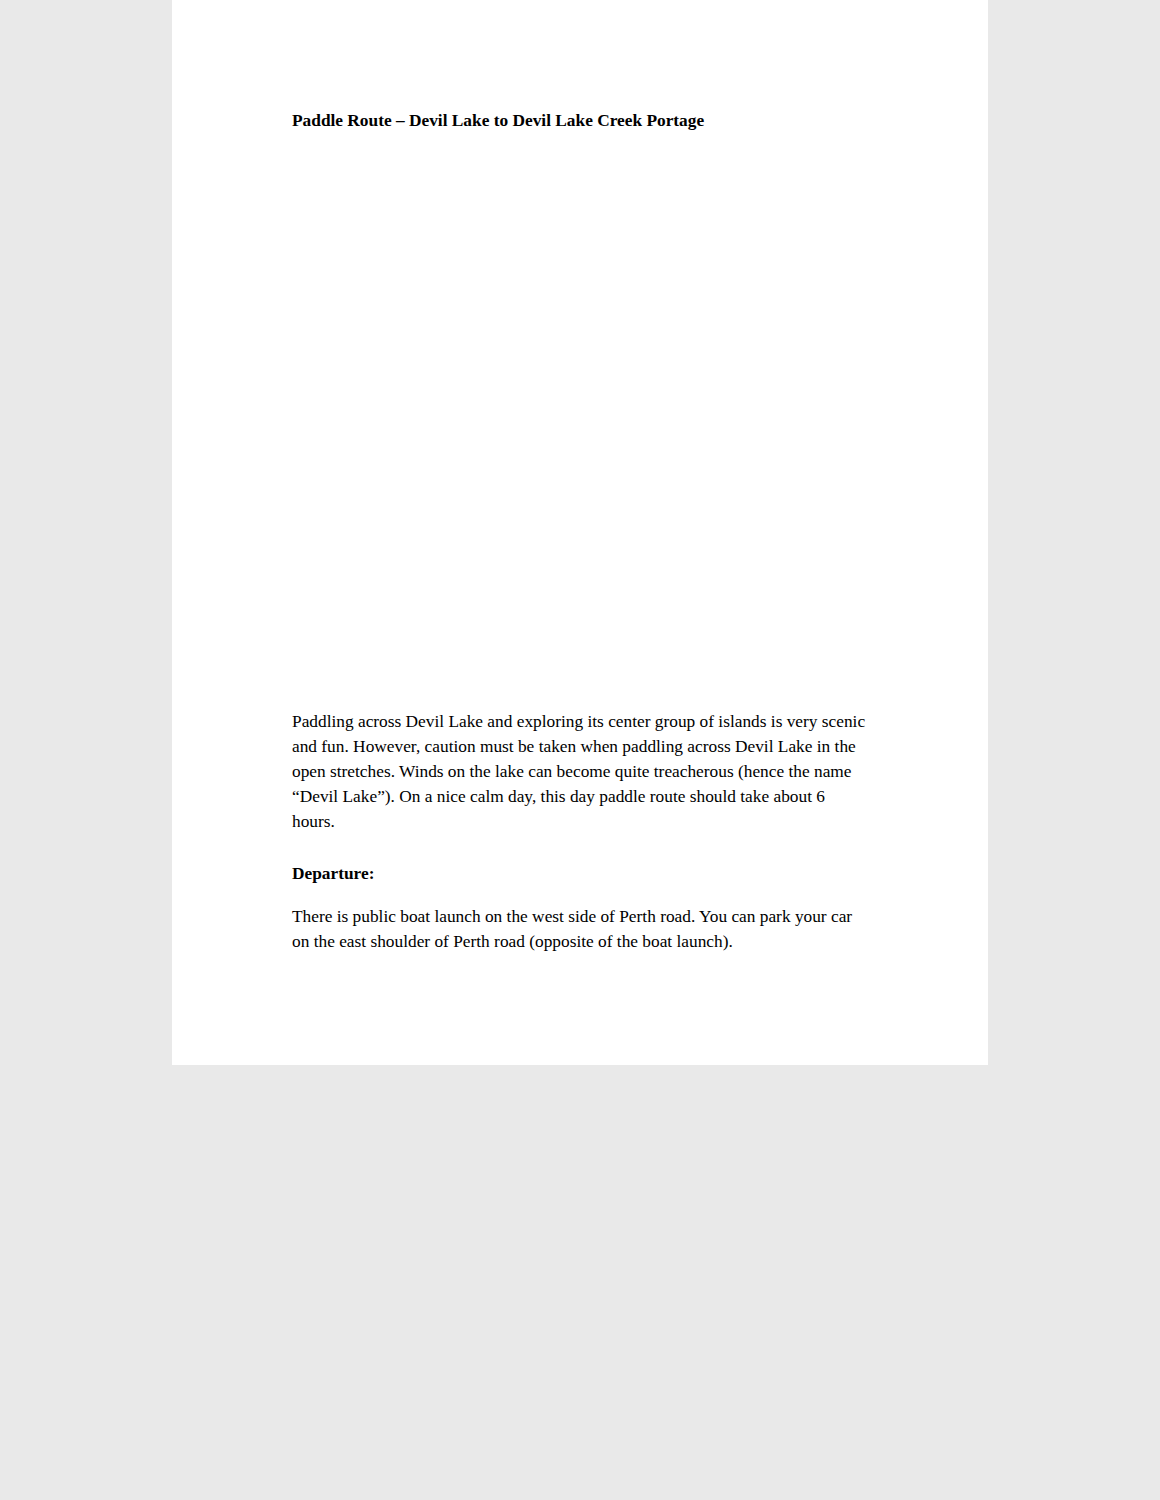Paddle Route – Devil Lake to Devil Lake Creek Portage
Paddling across Devil Lake and exploring its center group of islands is very scenic and fun. However, caution must be taken when paddling across Devil Lake in the open stretches. Winds on the lake can become quite treacherous (hence the name “Devil Lake”). On a nice calm day, this day paddle route should take about 6 hours.
Departure:
There is public boat launch on the west side of Perth road. You can park your car on the east shoulder of Perth road (opposite of the boat launch).